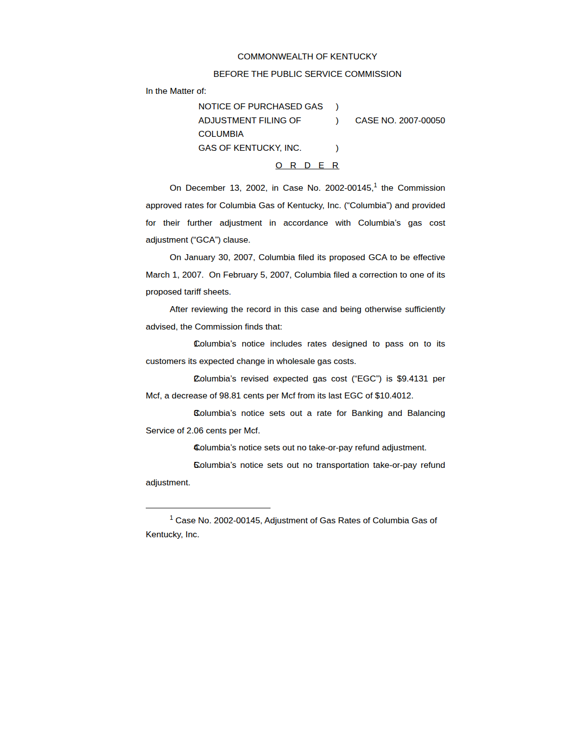COMMONWEALTH OF KENTUCKY
BEFORE THE PUBLIC SERVICE COMMISSION
In the Matter of:
| NOTICE OF PURCHASED GAS | ) | |
| ADJUSTMENT FILING OF COLUMBIA | ) | CASE NO. 2007-00050 |
| GAS OF KENTUCKY, INC. | ) | |
O R D E R
On December 13, 2002, in Case No. 2002-00145,1 the Commission approved rates for Columbia Gas of Kentucky, Inc. (“Columbia”) and provided for their further adjustment in accordance with Columbia’s gas cost adjustment (“GCA”) clause.
On January 30, 2007, Columbia filed its proposed GCA to be effective March 1, 2007. On February 5, 2007, Columbia filed a correction to one of its proposed tariff sheets.
After reviewing the record in this case and being otherwise sufficiently advised, the Commission finds that:
1. Columbia’s notice includes rates designed to pass on to its customers its expected change in wholesale gas costs.
2. Columbia’s revised expected gas cost (“EGC”) is $9.4131 per Mcf, a decrease of 98.81 cents per Mcf from its last EGC of $10.4012.
3. Columbia’s notice sets out a rate for Banking and Balancing Service of 2.06 cents per Mcf.
4. Columbia’s notice sets out no take-or-pay refund adjustment.
5. Columbia’s notice sets out no transportation take-or-pay refund adjustment.
1 Case No. 2002-00145, Adjustment of Gas Rates of Columbia Gas of Kentucky, Inc.